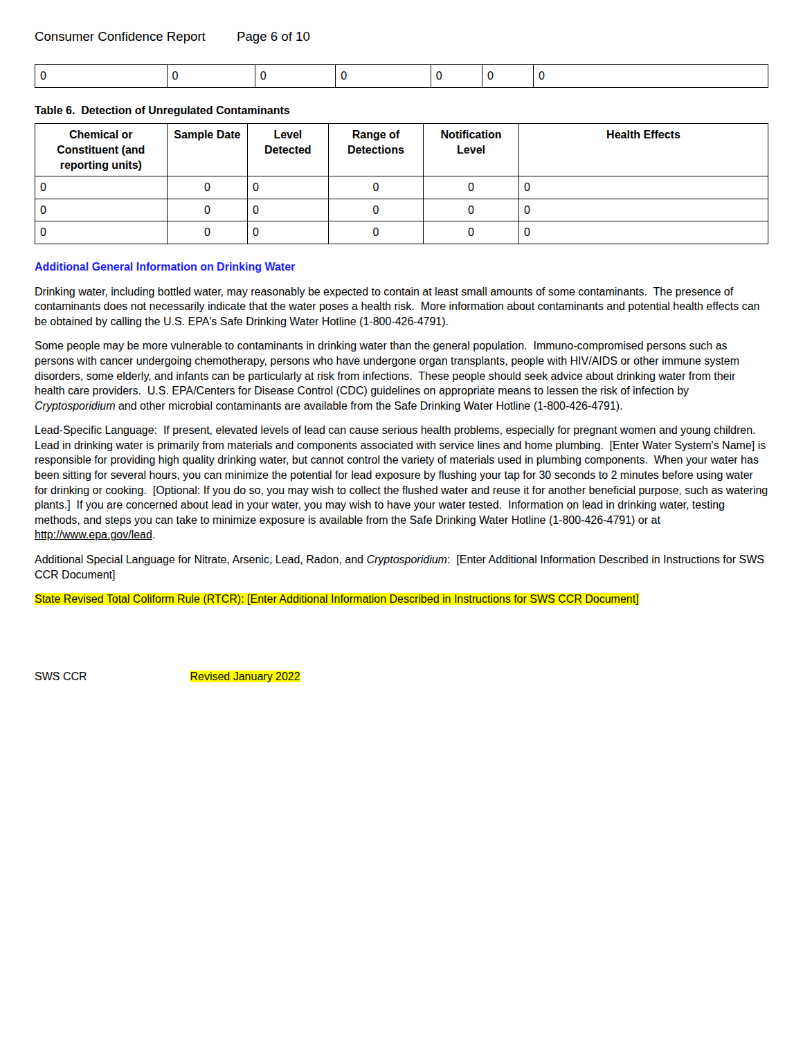Consumer Confidence Report Page 6 of 10
| 0 | 0 | 0 | 0 | 0 | 0 | 0 |
Table 6. Detection of Unregulated Contaminants
| Chemical or Constituent (and reporting units) | Sample Date | Level Detected | Range of Detections | Notification Level | Health Effects |
| --- | --- | --- | --- | --- | --- |
| 0 | 0 | 0 | 0 | 0 | 0 |
| 0 | 0 | 0 | 0 | 0 | 0 |
| 0 | 0 | 0 | 0 | 0 | 0 |
Additional General Information on Drinking Water
Drinking water, including bottled water, may reasonably be expected to contain at least small amounts of some contaminants. The presence of contaminants does not necessarily indicate that the water poses a health risk. More information about contaminants and potential health effects can be obtained by calling the U.S. EPA's Safe Drinking Water Hotline (1-800-426-4791).
Some people may be more vulnerable to contaminants in drinking water than the general population. Immuno-compromised persons such as persons with cancer undergoing chemotherapy, persons who have undergone organ transplants, people with HIV/AIDS or other immune system disorders, some elderly, and infants can be particularly at risk from infections. These people should seek advice about drinking water from their health care providers. U.S. EPA/Centers for Disease Control (CDC) guidelines on appropriate means to lessen the risk of infection by Cryptosporidium and other microbial contaminants are available from the Safe Drinking Water Hotline (1-800-426-4791).
Lead-Specific Language: If present, elevated levels of lead can cause serious health problems, especially for pregnant women and young children. Lead in drinking water is primarily from materials and components associated with service lines and home plumbing. [Enter Water System's Name] is responsible for providing high quality drinking water, but cannot control the variety of materials used in plumbing components. When your water has been sitting for several hours, you can minimize the potential for lead exposure by flushing your tap for 30 seconds to 2 minutes before using water for drinking or cooking. [Optional: If you do so, you may wish to collect the flushed water and reuse it for another beneficial purpose, such as watering plants.] If you are concerned about lead in your water, you may wish to have your water tested. Information on lead in drinking water, testing methods, and steps you can take to minimize exposure is available from the Safe Drinking Water Hotline (1-800-426-4791) or at http://www.epa.gov/lead.
Additional Special Language for Nitrate, Arsenic, Lead, Radon, and Cryptosporidium: [Enter Additional Information Described in Instructions for SWS CCR Document]
State Revised Total Coliform Rule (RTCR): [Enter Additional Information Described in Instructions for SWS CCR Document]
SWS CCR Revised January 2022